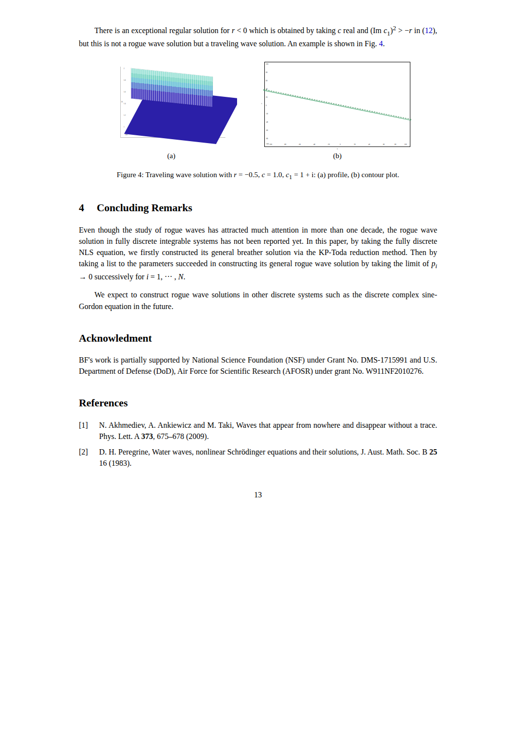There is an exceptional regular solution for r < 0 which is obtained by taking c real and (Im c1)2 > −r in (12), but this is not a rogue wave solution but a traveling wave solution. An example is shown in Fig. 4.
2 1.8 1.6 1.4 1.2 1 |u| -100 -50 0 50 100
(a)
100 80 60 40 20 0 -20 -40 -60 -80 -100 t -100 -80 -60 -40 -20 0 20 40 60 80 100 x
(b)
Figure 4: Traveling wave solution with r = −0.5, c = 1.0, c1 = 1 + i: (a) profile, (b) contour plot.
4 Concluding Remarks
Even though the study of rogue waves has attracted much attention in more than one decade, the rogue wave solution in fully discrete integrable systems has not been reported yet. In this paper, by taking the fully discrete NLS equation, we firstly constructed its general breather solution via the KP-Toda reduction method. Then by taking a list to the parameters succeeded in constructing its general rogue wave solution by taking the limit of pi → 0 successively for i = 1, ··· , N.
We expect to construct rogue wave solutions in other discrete systems such as the discrete complex sine-Gordon equation in the future.
Acknowledment
BF's work is partially supported by National Science Foundation (NSF) under Grant No. DMS-1715991 and U.S. Department of Defense (DoD), Air Force for Scientific Research (AFOSR) under grant No. W911NF2010276.
References
[1] N. Akhmediev, A. Ankiewicz and M. Taki, Waves that appear from nowhere and disappear without a trace. Phys. Lett. A 373, 675–678 (2009).
[2] D. H. Peregrine, Water waves, nonlinear Schrödinger equations and their solutions, J. Aust. Math. Soc. B 25 16 (1983).
13